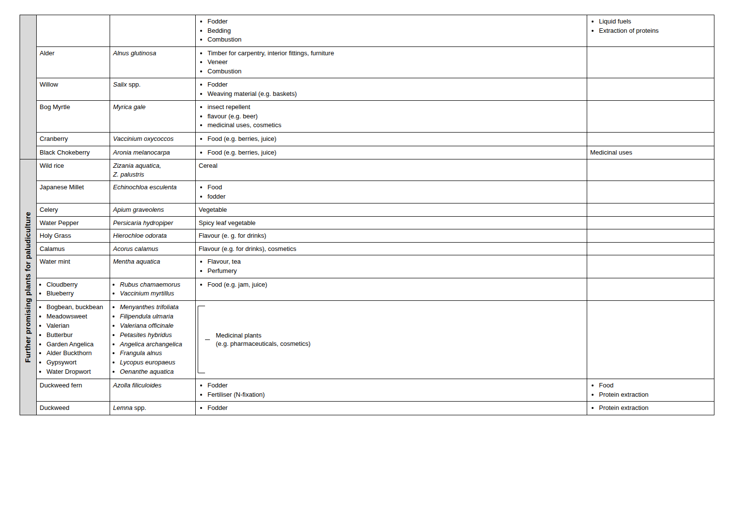| | | | Fodder Bedding Combustion | Liquid fuels Extraction of proteins |
| Alder | Alnus glutinosa | Timber for carpentry, interior fittings, furniture Veneer Combustion | |
| Willow | Salix spp. | Fodder Weaving material (e.g. baskets) | |
| Bog Myrtle | Myrica gale | insect repellent flavour (e.g. beer) medicinal uses, cosmetics | |
| Cranberry | Vaccinium oxycoccos | Food (e.g. berries, juice) | |
| Black Chokeberry | Aronia melanocarpa | Food (e.g. berries, juice) | Medicinal uses |
| Further promising plants for paludiculture | Wild rice | Zizania aquatica, Z. palustris | Cereal | |
| Japanese Millet | Echinochloa esculenta | Food fodder | |
| Celery | Apium graveolens | Vegetable | |
| Water Pepper | Persicaria hydropiper | Spicy leaf vegetable | |
| Holy Grass | Hierochloe odorata | Flavour (e. g. for drinks) | |
| Calamus | Acorus calamus | Flavour (e.g. for drinks), cosmetics | |
| Water mint | Mentha aquatica | Flavour, tea Perfumery | |
| Cloudberry Blueberry | Rubus chamaemorus Vaccinium myrtillus | Food (e.g. jam, juice) | |
| Bogbean, buckbean Meadowsweet Valerian Butterbur Garden Angelica Alder Buckthorn Gypsywort Water Dropwort | Menyanthes trifoliata Filipendula ulmaria Valeriana officinale Petasites hybridus Angelica archangelica Frangula alnus Lycopus europaeus Oenanthe aquatica | Medicinal plants (e.g. pharmaceuticals, cosmetics) | |
| Duckweed fern | Azolla filiculoides | Fodder Fertiliser (N-fixation) | Food Protein extraction |
| Duckweed | Lemna spp. | Fodder | Protein extraction |